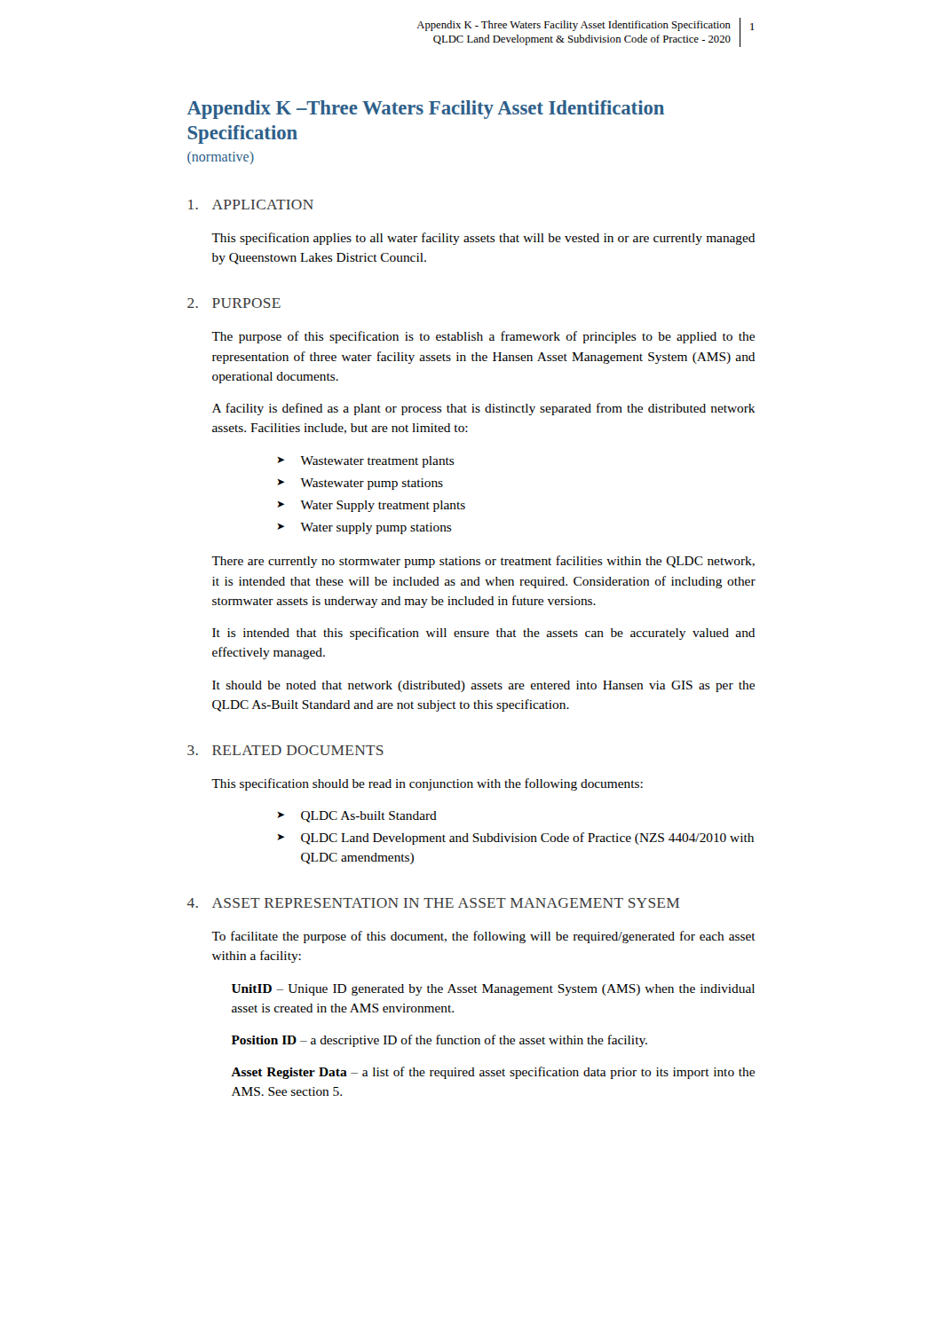Appendix K - Three Waters Facility Asset Identification Specification
QLDC Land Development & Subdivision Code of Practice - 2020
1
Appendix K –Three Waters Facility Asset Identification Specification
(normative)
1. APPLICATION
This specification applies to all water facility assets that will be vested in or are currently managed by Queenstown Lakes District Council.
2. PURPOSE
The purpose of this specification is to establish a framework of principles to be applied to the representation of three water facility assets in the Hansen Asset Management System (AMS) and operational documents.
A facility is defined as a plant or process that is distinctly separated from the distributed network assets. Facilities include, but are not limited to:
Wastewater treatment plants
Wastewater pump stations
Water Supply treatment plants
Water supply pump stations
There are currently no stormwater pump stations or treatment facilities within the QLDC network, it is intended that these will be included as and when required. Consideration of including other stormwater assets is underway and may be included in future versions.
It is intended that this specification will ensure that the assets can be accurately valued and effectively managed.
It should be noted that network (distributed) assets are entered into Hansen via GIS as per the QLDC As-Built Standard and are not subject to this specification.
3. RELATED DOCUMENTS
This specification should be read in conjunction with the following documents:
QLDC As-built Standard
QLDC Land Development and Subdivision Code of Practice (NZS 4404/2010 with QLDC amendments)
4. ASSET REPRESENTATION IN THE ASSET MANAGEMENT SYSEM
To facilitate the purpose of this document, the following will be required/generated for each asset within a facility:
UnitID – Unique ID generated by the Asset Management System (AMS) when the individual asset is created in the AMS environment.
Position ID – a descriptive ID of the function of the asset within the facility.
Asset Register Data – a list of the required asset specification data prior to its import into the AMS. See section 5.